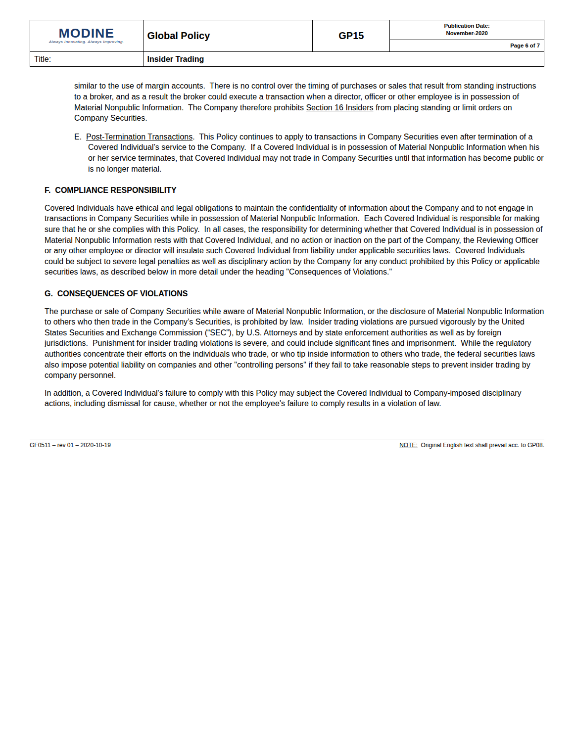| MODINE Always Innovating. Always Improving. | Global Policy | GP15 | Publication Date: November-2020 |
| Page 6 of 7 |
| Title: | Insider Trading |
similar to the use of margin accounts. There is no control over the timing of purchases or sales that result from standing instructions to a broker, and as a result the broker could execute a transaction when a director, officer or other employee is in possession of Material Nonpublic Information. The Company therefore prohibits Section 16 Insiders from placing standing or limit orders on Company Securities.
E. Post-Termination Transactions. This Policy continues to apply to transactions in Company Securities even after termination of a Covered Individual’s service to the Company. If a Covered Individual is in possession of Material Nonpublic Information when his or her service terminates, that Covered Individual may not trade in Company Securities until that information has become public or is no longer material.
F. COMPLIANCE RESPONSIBILITY
Covered Individuals have ethical and legal obligations to maintain the confidentiality of information about the Company and to not engage in transactions in Company Securities while in possession of Material Nonpublic Information. Each Covered Individual is responsible for making sure that he or she complies with this Policy. In all cases, the responsibility for determining whether that Covered Individual is in possession of Material Nonpublic Information rests with that Covered Individual, and no action or inaction on the part of the Company, the Reviewing Officer or any other employee or director will insulate such Covered Individual from liability under applicable securities laws. Covered Individuals could be subject to severe legal penalties as well as disciplinary action by the Company for any conduct prohibited by this Policy or applicable securities laws, as described below in more detail under the heading "Consequences of Violations."
G. CONSEQUENCES OF VIOLATIONS
The purchase or sale of Company Securities while aware of Material Nonpublic Information, or the disclosure of Material Nonpublic Information to others who then trade in the Company’s Securities, is prohibited by law. Insider trading violations are pursued vigorously by the United States Securities and Exchange Commission (“SEC”), by U.S. Attorneys and by state enforcement authorities as well as by foreign jurisdictions. Punishment for insider trading violations is severe, and could include significant fines and imprisonment. While the regulatory authorities concentrate their efforts on the individuals who trade, or who tip inside information to others who trade, the federal securities laws also impose potential liability on companies and other "controlling persons" if they fail to take reasonable steps to prevent insider trading by company personnel.
In addition, a Covered Individual's failure to comply with this Policy may subject the Covered Individual to Company-imposed disciplinary actions, including dismissal for cause, whether or not the employee's failure to comply results in a violation of law.
GF0511 – rev 01 – 2020-10-19 NOTE: Original English text shall prevail acc. to GP08.